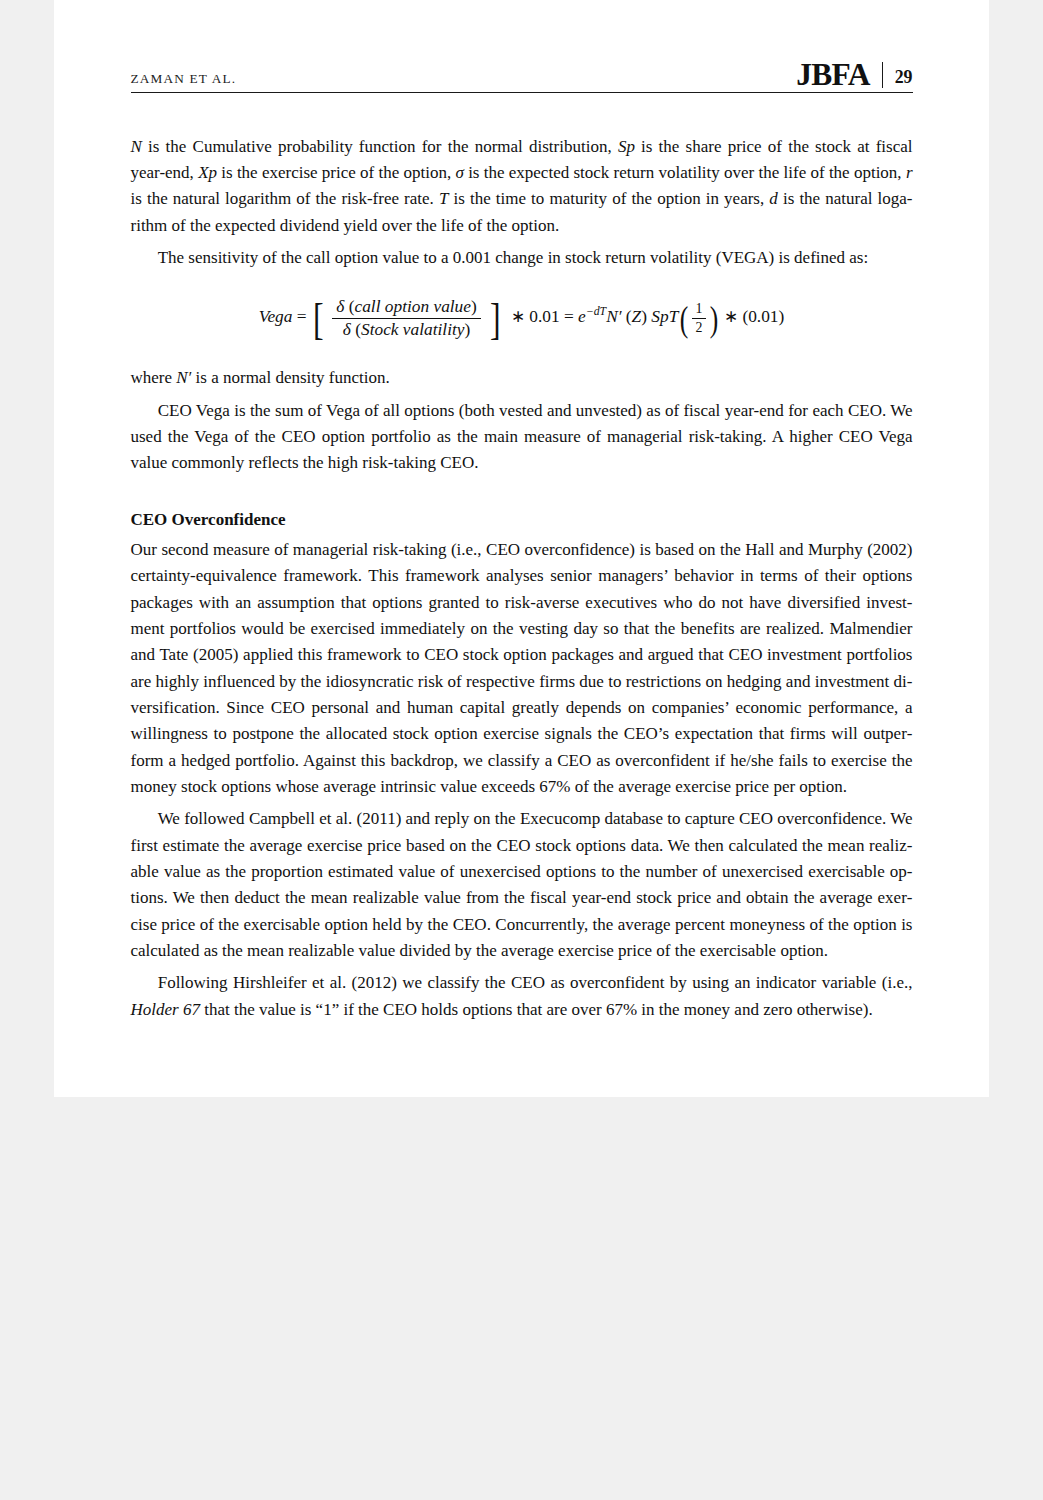Zaman et al.
JBFA 29
N is the Cumulative probability function for the normal distribution, Sp is the share price of the stock at fiscal year-end, Xp is the exercise price of the option, σ is the expected stock return volatility over the life of the option, r is the natural logarithm of the risk-free rate. T is the time to maturity of the option in years, d is the natural logarithm of the expected dividend yield over the life of the option.
The sensitivity of the call option value to a 0.001 change in stock return volatility (VEGA) is defined as:
Vega = [ δ (call option value) δ (Stock valatility) ] ∗ 0.01 = e−dTN′ (Z) SpT(12) ∗ (0.01)
where N′ is a normal density function.
CEO Vega is the sum of Vega of all options (both vested and unvested) as of fiscal year-end for each CEO. We used the Vega of the CEO option portfolio as the main measure of managerial risk-taking. A higher CEO Vega value commonly reflects the high risk-taking CEO.
CEO Overconfidence
Our second measure of managerial risk-taking (i.e., CEO overconfidence) is based on the Hall and Murphy (2002) certainty-equivalence framework. This framework analyses senior managers’ behavior in terms of their options packages with an assumption that options granted to risk-averse executives who do not have diversified investment portfolios would be exercised immediately on the vesting day so that the benefits are realized. Malmendier and Tate (2005) applied this framework to CEO stock option packages and argued that CEO investment portfolios are highly influenced by the idiosyncratic risk of respective firms due to restrictions on hedging and investment diversification. Since CEO personal and human capital greatly depends on companies’ economic performance, a willingness to postpone the allocated stock option exercise signals the CEO’s expectation that firms will outperform a hedged portfolio. Against this backdrop, we classify a CEO as overconfident if he/she fails to exercise the money stock options whose average intrinsic value exceeds 67% of the average exercise price per option.
We followed Campbell et al. (2011) and reply on the Execucomp database to capture CEO overconfidence. We first estimate the average exercise price based on the CEO stock options data. We then calculated the mean realizable value as the proportion estimated value of unexercised options to the number of unexercised exercisable options. We then deduct the mean realizable value from the fiscal year-end stock price and obtain the average exercise price of the exercisable option held by the CEO. Concurrently, the average percent moneyness of the option is calculated as the mean realizable value divided by the average exercise price of the exercisable option.
Following Hirshleifer et al. (2012) we classify the CEO as overconfident by using an indicator variable (i.e., Holder 67 that the value is “1” if the CEO holds options that are over 67% in the money and zero otherwise).